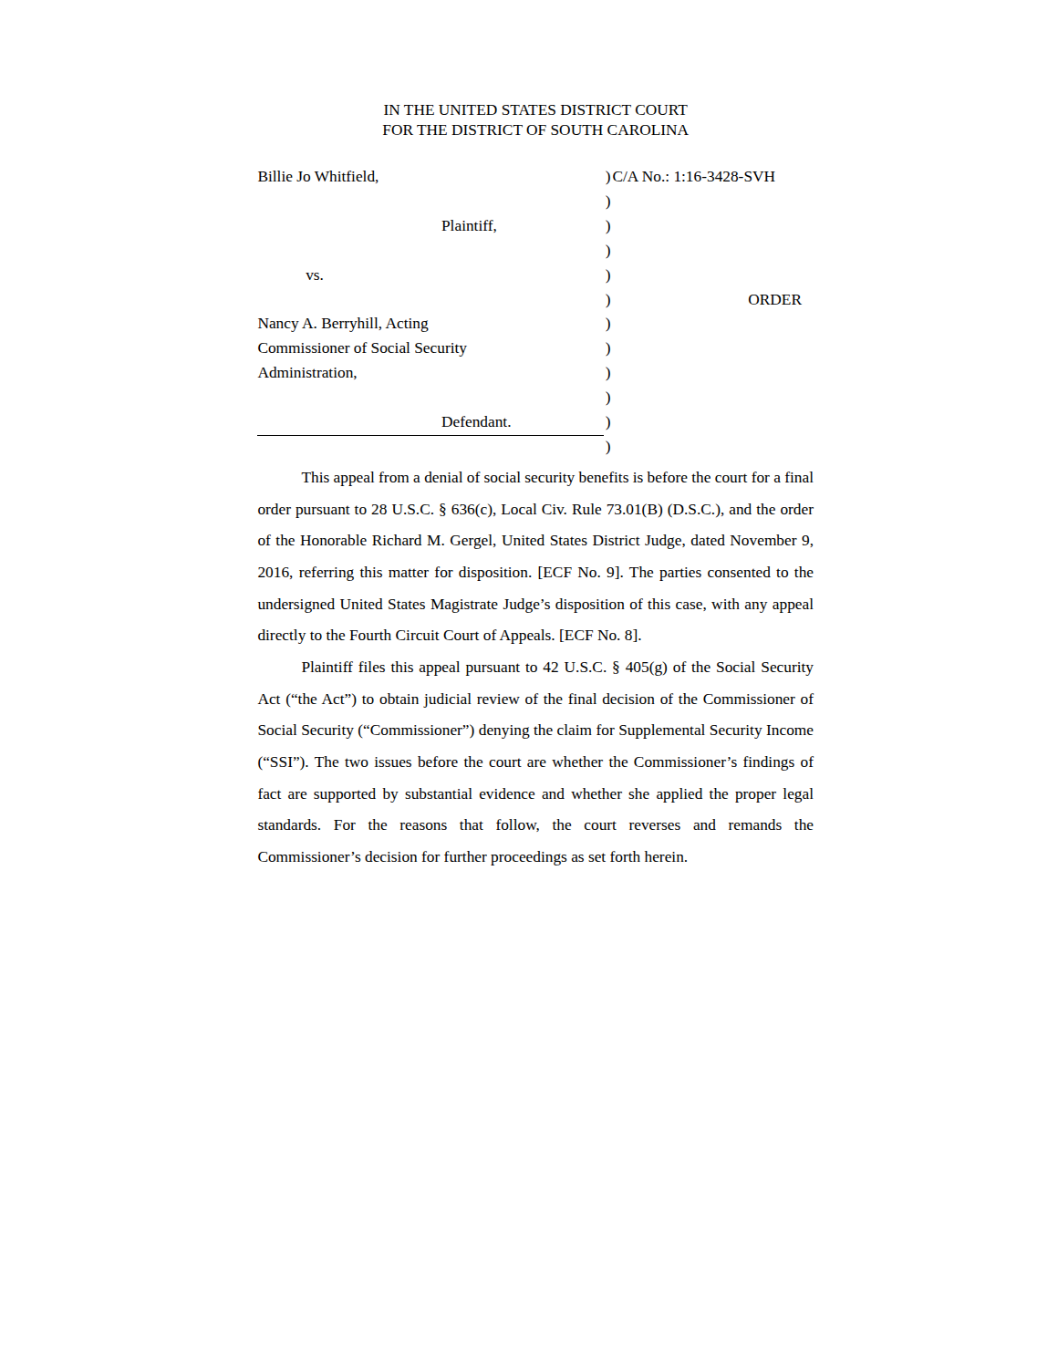IN THE UNITED STATES DISTRICT COURT
FOR THE DISTRICT OF SOUTH CAROLINA
| Billie Jo Whitfield, | ) | C/A No.: 1:16-3428-SVH |
| | ) | |
| Plaintiff, | ) | |
| | ) | |
| vs. | ) | |
| | ) | ORDER |
| Nancy A. Berryhill, Acting | ) | |
| Commissioner of Social Security | ) | |
| Administration, | ) | |
| | ) | |
| Defendant. | ) | |
| | ) | |
This appeal from a denial of social security benefits is before the court for a final order pursuant to 28 U.S.C. § 636(c), Local Civ. Rule 73.01(B) (D.S.C.), and the order of the Honorable Richard M. Gergel, United States District Judge, dated November 9, 2016, referring this matter for disposition. [ECF No. 9]. The parties consented to the undersigned United States Magistrate Judge’s disposition of this case, with any appeal directly to the Fourth Circuit Court of Appeals. [ECF No. 8].
Plaintiff files this appeal pursuant to 42 U.S.C. § 405(g) of the Social Security Act (“the Act”) to obtain judicial review of the final decision of the Commissioner of Social Security (“Commissioner”) denying the claim for Supplemental Security Income (“SSI”). The two issues before the court are whether the Commissioner’s findings of fact are supported by substantial evidence and whether she applied the proper legal standards. For the reasons that follow, the court reverses and remands the Commissioner’s decision for further proceedings as set forth herein.